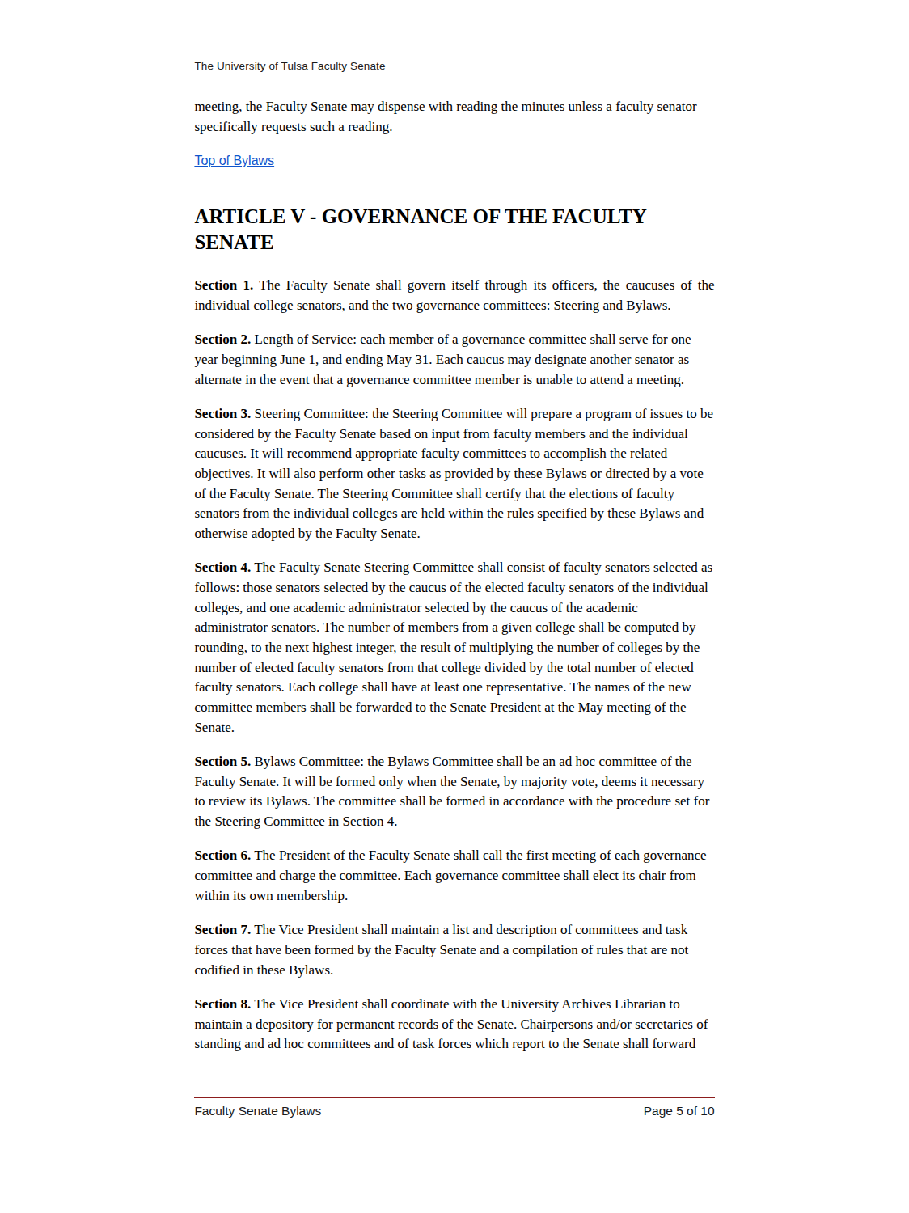The University of Tulsa Faculty Senate
meeting, the Faculty Senate may dispense with reading the minutes unless a faculty senator specifically requests such a reading.
Top of Bylaws
ARTICLE V - GOVERNANCE OF THE FACULTY SENATE
Section 1. The Faculty Senate shall govern itself through its officers, the caucuses of the individual college senators, and the two governance committees: Steering and Bylaws.
Section 2. Length of Service: each member of a governance committee shall serve for one year beginning June 1, and ending May 31. Each caucus may designate another senator as alternate in the event that a governance committee member is unable to attend a meeting.
Section 3. Steering Committee: the Steering Committee will prepare a program of issues to be considered by the Faculty Senate based on input from faculty members and the individual caucuses. It will recommend appropriate faculty committees to accomplish the related objectives. It will also perform other tasks as provided by these Bylaws or directed by a vote of the Faculty Senate. The Steering Committee shall certify that the elections of faculty senators from the individual colleges are held within the rules specified by these Bylaws and otherwise adopted by the Faculty Senate.
Section 4. The Faculty Senate Steering Committee shall consist of faculty senators selected as follows: those senators selected by the caucus of the elected faculty senators of the individual colleges, and one academic administrator selected by the caucus of the academic administrator senators. The number of members from a given college shall be computed by rounding, to the next highest integer, the result of multiplying the number of colleges by the number of elected faculty senators from that college divided by the total number of elected faculty senators. Each college shall have at least one representative. The names of the new committee members shall be forwarded to the Senate President at the May meeting of the Senate.
Section 5. Bylaws Committee: the Bylaws Committee shall be an ad hoc committee of the Faculty Senate. It will be formed only when the Senate, by majority vote, deems it necessary to review its Bylaws. The committee shall be formed in accordance with the procedure set for the Steering Committee in Section 4.
Section 6. The President of the Faculty Senate shall call the first meeting of each governance committee and charge the committee. Each governance committee shall elect its chair from within its own membership.
Section 7. The Vice President shall maintain a list and description of committees and task forces that have been formed by the Faculty Senate and a compilation of rules that are not codified in these Bylaws.
Section 8. The Vice President shall coordinate with the University Archives Librarian to maintain a depository for permanent records of the Senate. Chairpersons and/or secretaries of standing and ad hoc committees and of task forces which report to the Senate shall forward
Faculty Senate Bylaws Page 5 of 10